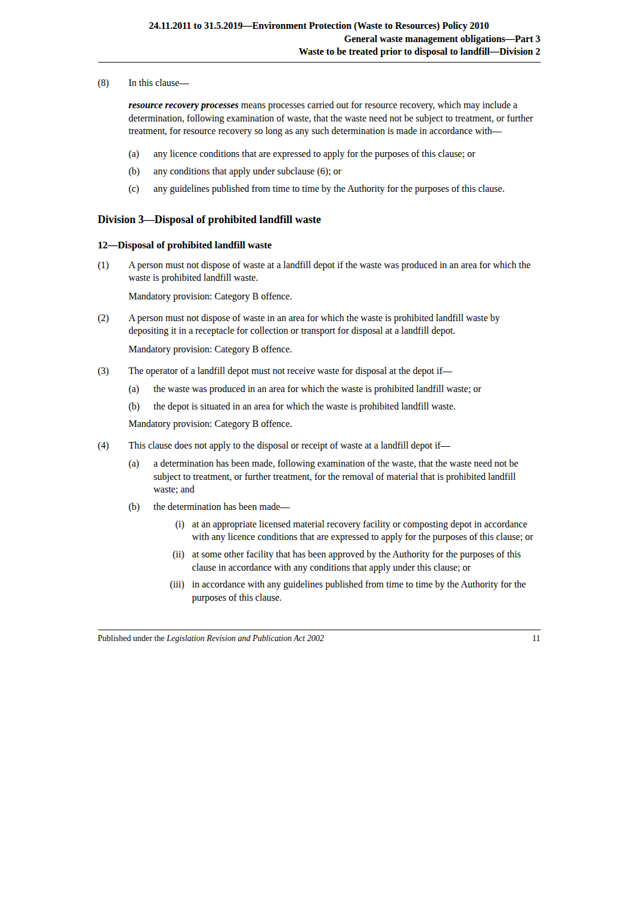24.11.2011 to 31.5.2019—Environment Protection (Waste to Resources) Policy 2010 General waste management obligations—Part 3 Waste to be treated prior to disposal to landfill—Division 2
(8)
In this clause—
resource recovery processes means processes carried out for resource recovery, which may include a determination, following examination of waste, that the waste need not be subject to treatment, or further treatment, for resource recovery so long as any such determination is made in accordance with—
(a)
any licence conditions that are expressed to apply for the purposes of this clause; or
(b)
any conditions that apply under subclause (6); or
(c)
any guidelines published from time to time by the Authority for the purposes of this clause.
Division 3—Disposal of prohibited landfill waste
12—Disposal of prohibited landfill waste
(1)
A person must not dispose of waste at a landfill depot if the waste was produced in an area for which the waste is prohibited landfill waste.
Mandatory provision: Category B offence.
(2)
A person must not dispose of waste in an area for which the waste is prohibited landfill waste by depositing it in a receptacle for collection or transport for disposal at a landfill depot.
Mandatory provision: Category B offence.
(3)
The operator of a landfill depot must not receive waste for disposal at the depot if—
(a)
the waste was produced in an area for which the waste is prohibited landfill waste; or
(b)
the depot is situated in an area for which the waste is prohibited landfill waste.
Mandatory provision: Category B offence.
(4)
This clause does not apply to the disposal or receipt of waste at a landfill depot if—
(a)
a determination has been made, following examination of the waste, that the waste need not be subject to treatment, or further treatment, for the removal of material that is prohibited landfill waste; and
(b)
the determination has been made—
(i)
at an appropriate licensed material recovery facility or composting depot in accordance with any licence conditions that are expressed to apply for the purposes of this clause; or
(ii)
at some other facility that has been approved by the Authority for the purposes of this clause in accordance with any conditions that apply under this clause; or
(iii)
in accordance with any guidelines published from time to time by the Authority for the purposes of this clause.
Published under the Legislation Revision and Publication Act 2002 11